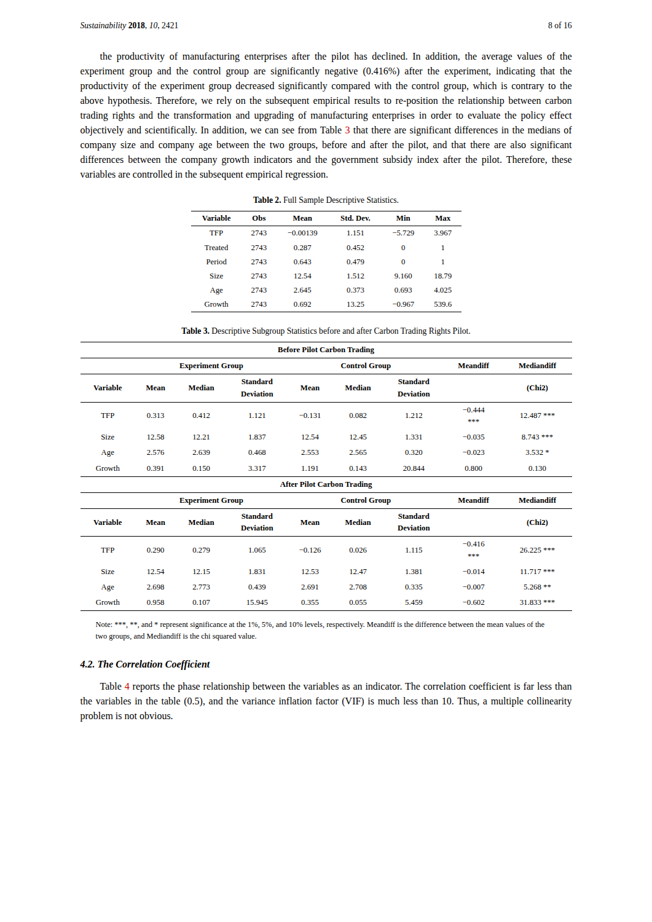Sustainability 2018, 10, 2421
8 of 16
the productivity of manufacturing enterprises after the pilot has declined. In addition, the average values of the experiment group and the control group are significantly negative (0.416%) after the experiment, indicating that the productivity of the experiment group decreased significantly compared with the control group, which is contrary to the above hypothesis. Therefore, we rely on the subsequent empirical results to re-position the relationship between carbon trading rights and the transformation and upgrading of manufacturing enterprises in order to evaluate the policy effect objectively and scientifically. In addition, we can see from Table 3 that there are significant differences in the medians of company size and company age between the two groups, before and after the pilot, and that there are also significant differences between the company growth indicators and the government subsidy index after the pilot. Therefore, these variables are controlled in the subsequent empirical regression.
Table 2. Full Sample Descriptive Statistics.
| Variable | Obs | Mean | Std. Dev. | Min | Max |
| --- | --- | --- | --- | --- | --- |
| TFP | 2743 | −0.00139 | 1.151 | −5.729 | 3.967 |
| Treated | 2743 | 0.287 | 0.452 | 0 | 1 |
| Period | 2743 | 0.643 | 0.479 | 0 | 1 |
| Size | 2743 | 12.54 | 1.512 | 9.160 | 18.79 |
| Age | 2743 | 2.645 | 0.373 | 0.693 | 4.025 |
| Growth | 2743 | 0.692 | 13.25 | −0.967 | 539.6 |
Table 3. Descriptive Subgroup Statistics before and after Carbon Trading Rights Pilot.
| Before Pilot Carbon Trading |
| | Experiment Group | Control Group | Meandiff | Mediandiff |
| Variable | Mean | Median | Standard Deviation | Mean | Median | Standard Deviation | | (Chi2) |
| TFP | 0.313 | 0.412 | 1.121 | −0.131 | 0.082 | 1.212 | −0.444 *** | 12.487 *** |
| Size | 12.58 | 12.21 | 1.837 | 12.54 | 12.45 | 1.331 | −0.035 | 8.743 *** |
| Age | 2.576 | 2.639 | 0.468 | 2.553 | 2.565 | 0.320 | −0.023 | 3.532 * |
| Growth | 0.391 | 0.150 | 3.317 | 1.191 | 0.143 | 20.844 | 0.800 | 0.130 |
| After Pilot Carbon Trading |
| | Experiment Group | Control Group | Meandiff | Mediandiff |
| Variable | Mean | Median | Standard Deviation | Mean | Median | Standard Deviation | | (Chi2) |
| TFP | 0.290 | 0.279 | 1.065 | −0.126 | 0.026 | 1.115 | −0.416 *** | 26.225 *** |
| Size | 12.54 | 12.15 | 1.831 | 12.53 | 12.47 | 1.381 | −0.014 | 11.717 *** |
| Age | 2.698 | 2.773 | 0.439 | 2.691 | 2.708 | 0.335 | −0.007 | 5.268 ** |
| Growth | 0.958 | 0.107 | 15.945 | 0.355 | 0.055 | 5.459 | −0.602 | 31.833 *** |
Note: ***, **, and * represent significance at the 1%, 5%, and 10% levels, respectively. Meandiff is the difference between the mean values of the two groups, and Mediandiff is the chi squared value.
4.2. The Correlation Coefficient
Table 4 reports the phase relationship between the variables as an indicator. The correlation coefficient is far less than the variables in the table (0.5), and the variance inflation factor (VIF) is much less than 10. Thus, a multiple collinearity problem is not obvious.